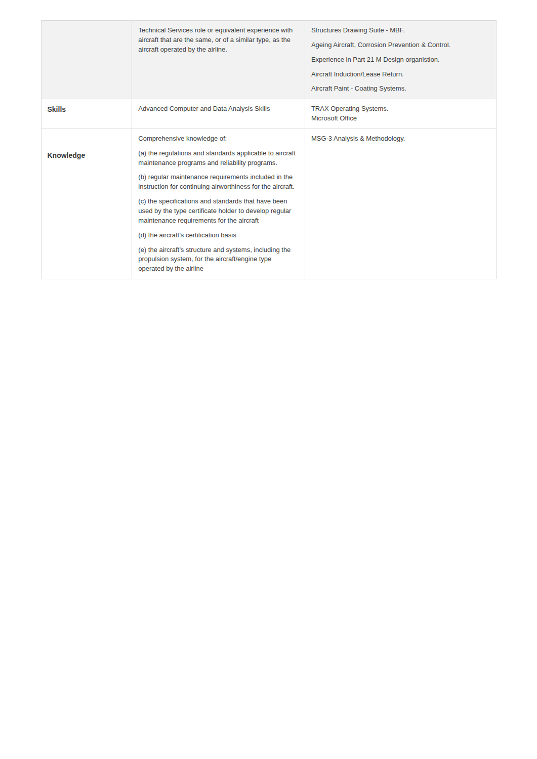| | Technical Services role or equivalent experience with aircraft that are the same, or of a similar type, as the aircraft operated by the airline. | Structures Drawing Suite - MBF. Ageing Aircraft, Corrosion Prevention & Control. Experience in Part 21 M Design organistion. Aircraft Induction/Lease Return. Aircraft Paint - Coating Systems. |
| Skills | Advanced Computer and Data Analysis Skills | TRAX Operating Systems. Microsoft Office |
| Knowledge | Comprehensive knowledge of: (a) the regulations and standards applicable to aircraft maintenance programs and reliability programs. (b) regular maintenance requirements included in the instruction for continuing airworthiness for the aircraft. (c) the specifications and standards that have been used by the type certificate holder to develop regular maintenance requirements for the aircraft (d) the aircraft’s certification basis (e) the aircraft’s structure and systems, including the propulsion system, for the aircraft/engine type operated by the airline | MSG-3 Analysis & Methodology. |